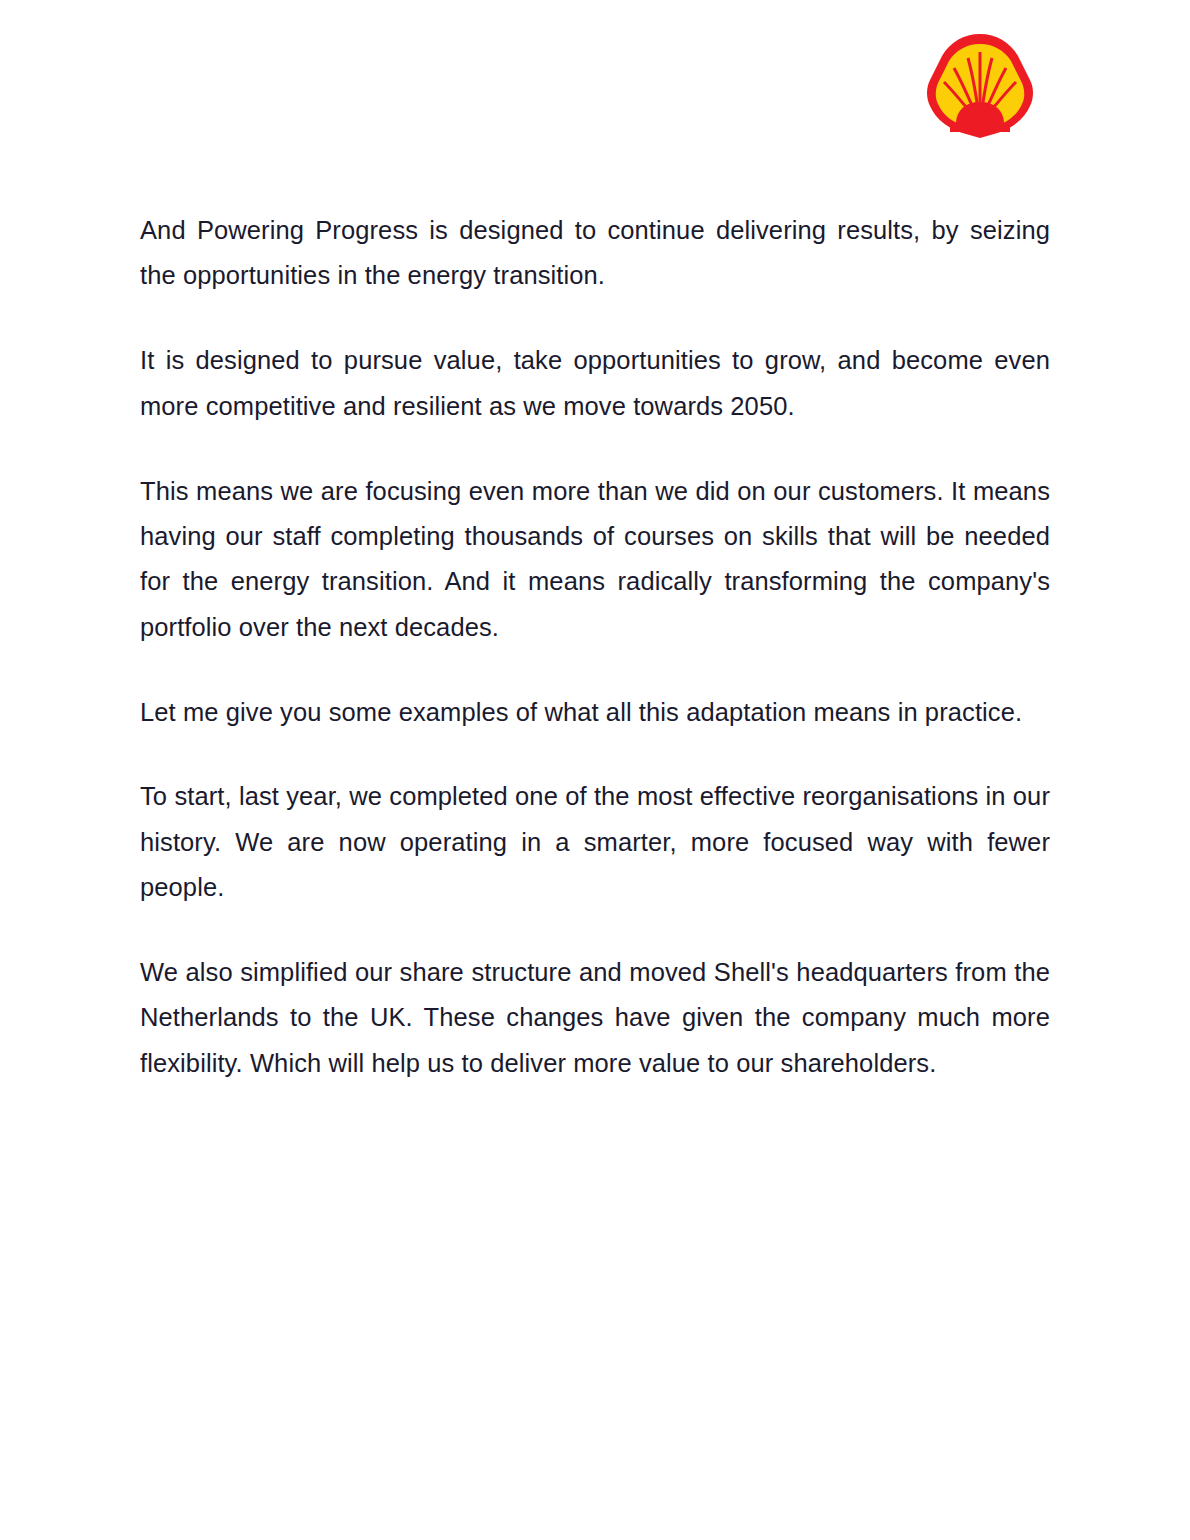And Powering Progress is designed to continue delivering results, by seizing the opportunities in the energy transition.
It is designed to pursue value, take opportunities to grow, and become even more competitive and resilient as we move towards 2050.
This means we are focusing even more than we did on our customers. It means having our staff completing thousands of courses on skills that will be needed for the energy transition. And it means radically transforming the company's portfolio over the next decades.
Let me give you some examples of what all this adaptation means in practice.
To start, last year, we completed one of the most effective reorganisations in our history. We are now operating in a smarter, more focused way with fewer people.
We also simplified our share structure and moved Shell's headquarters from the Netherlands to the UK. These changes have given the company much more flexibility. Which will help us to deliver more value to our shareholders.